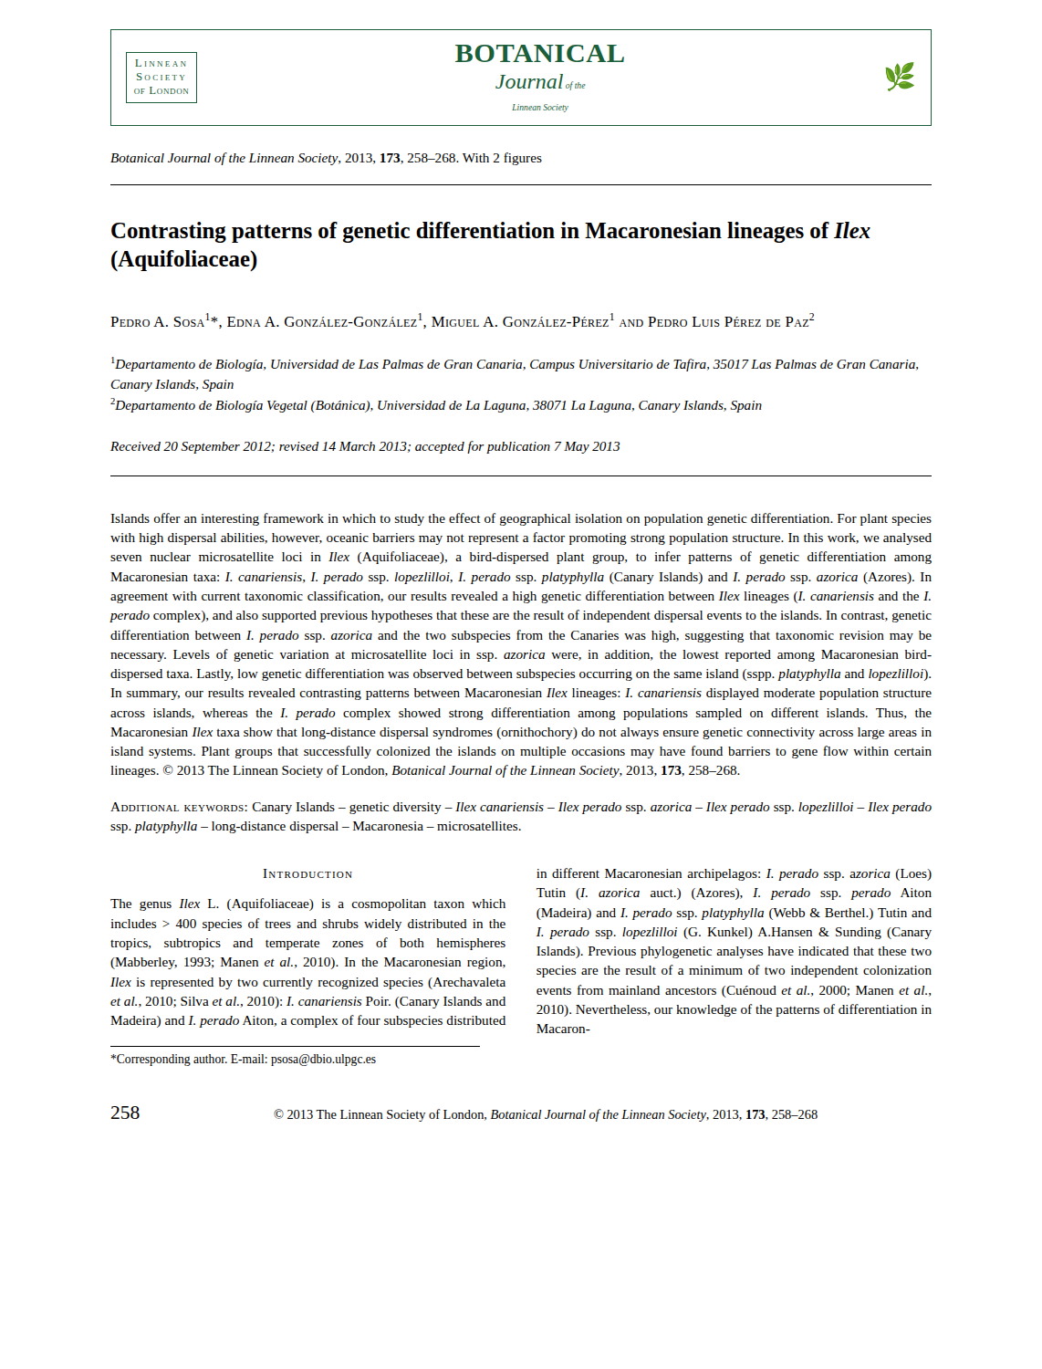Linnean
Society
of London
BOTANICAL Journal of the
Linnean Society
🌿
Botanical Journal of the Linnean Society, 2013, 173, 258–268. With 2 figures
Contrasting patterns of genetic differentiation in Macaronesian lineages of Ilex (Aquifoliaceae)
Pedro A. Sosa1*, Edna A. González-González1, Miguel A. González-Pérez1 and Pedro Luis Pérez de Paz2
1Departamento de Biología, Universidad de Las Palmas de Gran Canaria, Campus Universitario de Tafira, 35017 Las Palmas de Gran Canaria, Canary Islands, Spain
2Departamento de Biología Vegetal (Botánica), Universidad de La Laguna, 38071 La Laguna, Canary Islands, Spain
Received 20 September 2012; revised 14 March 2013; accepted for publication 7 May 2013
Islands offer an interesting framework in which to study the effect of geographical isolation on population genetic differentiation. For plant species with high dispersal abilities, however, oceanic barriers may not represent a factor promoting strong population structure. In this work, we analysed seven nuclear microsatellite loci in Ilex (Aquifoliaceae), a bird-dispersed plant group, to infer patterns of genetic differentiation among Macaronesian taxa: I. canariensis, I. perado ssp. lopezlilloi, I. perado ssp. platyphylla (Canary Islands) and I. perado ssp. azorica (Azores). In agreement with current taxonomic classification, our results revealed a high genetic differentiation between Ilex lineages (I. canariensis and the I. perado complex), and also supported previous hypotheses that these are the result of independent dispersal events to the islands. In contrast, genetic differentiation between I. perado ssp. azorica and the two subspecies from the Canaries was high, suggesting that taxonomic revision may be necessary. Levels of genetic variation at microsatellite loci in ssp. azorica were, in addition, the lowest reported among Macaronesian bird-dispersed taxa. Lastly, low genetic differentiation was observed between subspecies occurring on the same island (sspp. platyphylla and lopezlilloi). In summary, our results revealed contrasting patterns between Macaronesian Ilex lineages: I. canariensis displayed moderate population structure across islands, whereas the I. perado complex showed strong differentiation among populations sampled on different islands. Thus, the Macaronesian Ilex taxa show that long-distance dispersal syndromes (ornithochory) do not always ensure genetic connectivity across large areas in island systems. Plant groups that successfully colonized the islands on multiple occasions may have found barriers to gene flow within certain lineages. © 2013 The Linnean Society of London, Botanical Journal of the Linnean Society, 2013, 173, 258–268.
Additional keywords: Canary Islands – genetic diversity – Ilex canariensis – Ilex perado ssp. azorica – Ilex perado ssp. lopezlilloi – Ilex perado ssp. platyphylla – long-distance dispersal – Macaronesia – microsatellites.
Introduction
The genus Ilex L. (Aquifoliaceae) is a cosmopolitan taxon which includes > 400 species of trees and shrubs widely distributed in the tropics, subtropics and temperate zones of both hemispheres (Mabberley, 1993; Manen et al., 2010). In the Macaronesian region, Ilex is represented by two currently recognized species (Arechavaleta et al., 2010; Silva et al., 2010): I. canariensis Poir. (Canary Islands and Madeira) and I. perado Aiton, a complex of four subspecies distributed in different Macaronesian archipelagos: I. perado ssp. azorica (Loes) Tutin (I. azorica auct.) (Azores), I. perado ssp. perado Aiton (Madeira) and I. perado ssp. platyphylla (Webb & Berthel.) Tutin and I. perado ssp. lopezlilloi (G. Kunkel) A.Hansen & Sunding (Canary Islands). Previous phylogenetic analyses have indicated that these two species are the result of a minimum of two independent colonization events from mainland ancestors (Cuénoud et al., 2000; Manen et al., 2010). Nevertheless, our knowledge of the patterns of differentiation in Macaron-
*Corresponding author. E-mail: psosa@dbio.ulpgc.es
258 © 2013 The Linnean Society of London, Botanical Journal of the Linnean Society, 2013, 173, 258–268